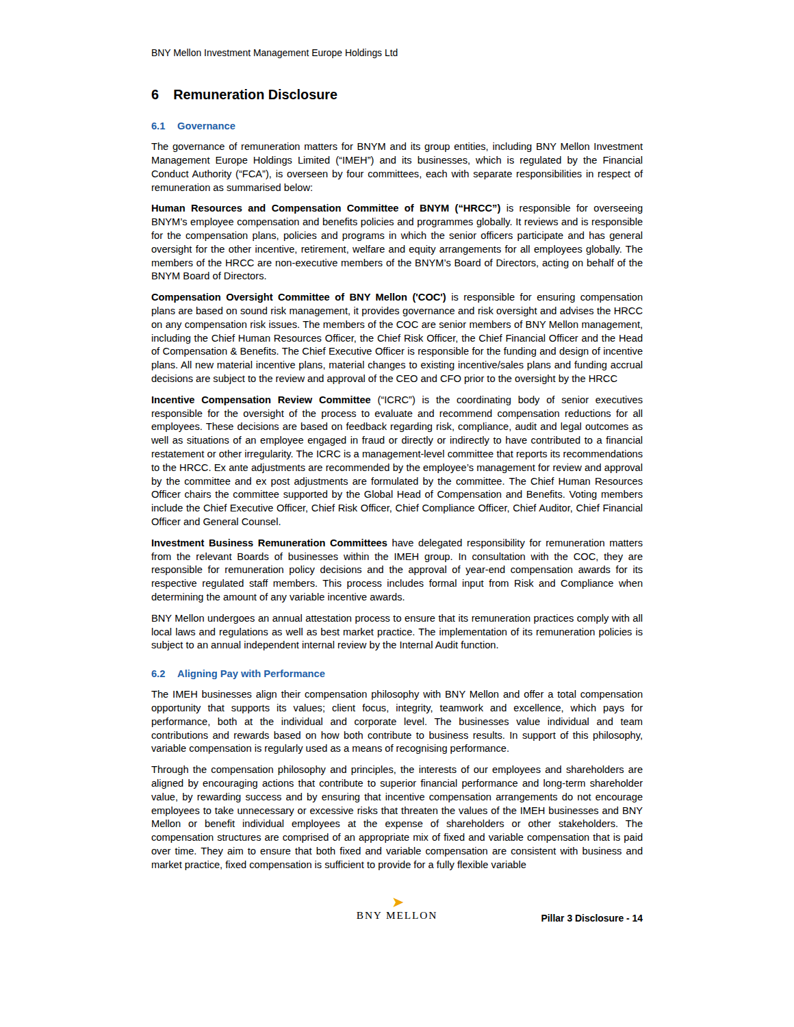BNY Mellon Investment Management Europe Holdings Ltd
6 Remuneration Disclosure
6.1 Governance
The governance of remuneration matters for BNYM and its group entities, including BNY Mellon Investment Management Europe Holdings Limited (“IMEH”) and its businesses, which is regulated by the Financial Conduct Authority (“FCA”), is overseen by four committees, each with separate responsibilities in respect of remuneration as summarised below:
Human Resources and Compensation Committee of BNYM (“HRCC”) is responsible for overseeing BNYM’s employee compensation and benefits policies and programmes globally. It reviews and is responsible for the compensation plans, policies and programs in which the senior officers participate and has general oversight for the other incentive, retirement, welfare and equity arrangements for all employees globally. The members of the HRCC are non-executive members of the BNYM’s Board of Directors, acting on behalf of the BNYM Board of Directors.
Compensation Oversight Committee of BNY Mellon ('COC') is responsible for ensuring compensation plans are based on sound risk management, it provides governance and risk oversight and advises the HRCC on any compensation risk issues. The members of the COC are senior members of BNY Mellon management, including the Chief Human Resources Officer, the Chief Risk Officer, the Chief Financial Officer and the Head of Compensation & Benefits. The Chief Executive Officer is responsible for the funding and design of incentive plans. All new material incentive plans, material changes to existing incentive/sales plans and funding accrual decisions are subject to the review and approval of the CEO and CFO prior to the oversight by the HRCC
Incentive Compensation Review Committee (“ICRC”) is the coordinating body of senior executives responsible for the oversight of the process to evaluate and recommend compensation reductions for all employees. These decisions are based on feedback regarding risk, compliance, audit and legal outcomes as well as situations of an employee engaged in fraud or directly or indirectly to have contributed to a financial restatement or other irregularity. The ICRC is a management-level committee that reports its recommendations to the HRCC. Ex ante adjustments are recommended by the employee’s management for review and approval by the committee and ex post adjustments are formulated by the committee. The Chief Human Resources Officer chairs the committee supported by the Global Head of Compensation and Benefits. Voting members include the Chief Executive Officer, Chief Risk Officer, Chief Compliance Officer, Chief Auditor, Chief Financial Officer and General Counsel.
Investment Business Remuneration Committees have delegated responsibility for remuneration matters from the relevant Boards of businesses within the IMEH group. In consultation with the COC, they are responsible for remuneration policy decisions and the approval of year-end compensation awards for its respective regulated staff members. This process includes formal input from Risk and Compliance when determining the amount of any variable incentive awards.
BNY Mellon undergoes an annual attestation process to ensure that its remuneration practices comply with all local laws and regulations as well as best market practice. The implementation of its remuneration policies is subject to an annual independent internal review by the Internal Audit function.
6.2 Aligning Pay with Performance
The IMEH businesses align their compensation philosophy with BNY Mellon and offer a total compensation opportunity that supports its values; client focus, integrity, teamwork and excellence, which pays for performance, both at the individual and corporate level. The businesses value individual and team contributions and rewards based on how both contribute to business results. In support of this philosophy, variable compensation is regularly used as a means of recognising performance.
Through the compensation philosophy and principles, the interests of our employees and shareholders are aligned by encouraging actions that contribute to superior financial performance and long-term shareholder value, by rewarding success and by ensuring that incentive compensation arrangements do not encourage employees to take unnecessary or excessive risks that threaten the values of the IMEH businesses and BNY Mellon or benefit individual employees at the expense of shareholders or other stakeholders. The compensation structures are comprised of an appropriate mix of fixed and variable compensation that is paid over time. They aim to ensure that both fixed and variable compensation are consistent with business and market practice, fixed compensation is sufficient to provide for a fully flexible variable
➤ BNY MELLON
Pillar 3 Disclosure - 14